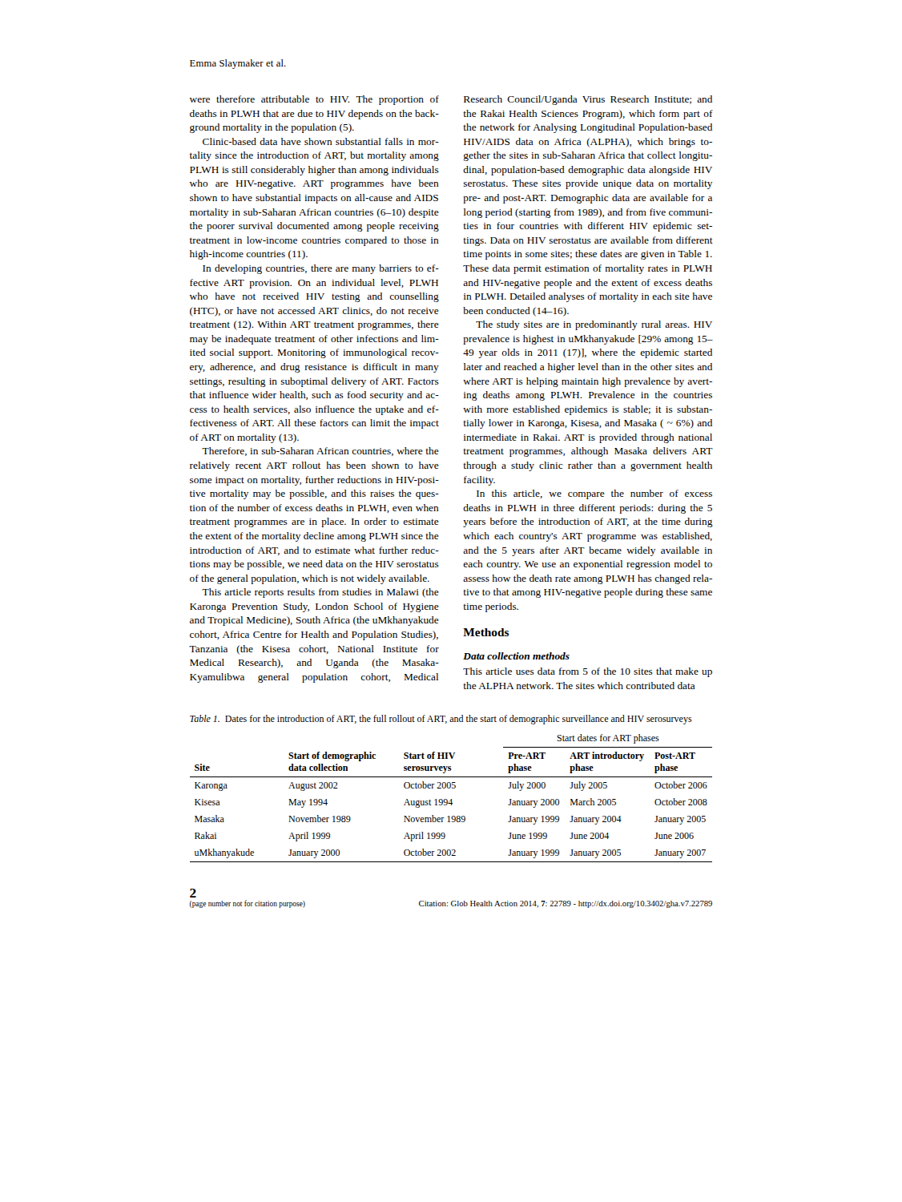Emma Slaymaker et al.
were therefore attributable to HIV. The proportion of deaths in PLWH that are due to HIV depends on the background mortality in the population (5).
Clinic-based data have shown substantial falls in mortality since the introduction of ART, but mortality among PLWH is still considerably higher than among individuals who are HIV-negative. ART programmes have been shown to have substantial impacts on all-cause and AIDS mortality in sub-Saharan African countries (6–10) despite the poorer survival documented among people receiving treatment in low-income countries compared to those in high-income countries (11).
In developing countries, there are many barriers to effective ART provision. On an individual level, PLWH who have not received HIV testing and counselling (HTC), or have not accessed ART clinics, do not receive treatment (12). Within ART treatment programmes, there may be inadequate treatment of other infections and limited social support. Monitoring of immunological recovery, adherence, and drug resistance is difficult in many settings, resulting in suboptimal delivery of ART. Factors that influence wider health, such as food security and access to health services, also influence the uptake and effectiveness of ART. All these factors can limit the impact of ART on mortality (13).
Therefore, in sub-Saharan African countries, where the relatively recent ART rollout has been shown to have some impact on mortality, further reductions in HIV-positive mortality may be possible, and this raises the question of the number of excess deaths in PLWH, even when treatment programmes are in place. In order to estimate the extent of the mortality decline among PLWH since the introduction of ART, and to estimate what further reductions may be possible, we need data on the HIV serostatus of the general population, which is not widely available.
This article reports results from studies in Malawi (the Karonga Prevention Study, London School of Hygiene and Tropical Medicine), South Africa (the uMkhanyakude cohort, Africa Centre for Health and Population Studies), Tanzania (the Kisesa cohort, National Institute for Medical Research), and Uganda (the Masaka-Kyamulibwa general population cohort, Medical Research Council/Uganda Virus Research Institute; and the Rakai Health Sciences Program), which form part of the network for Analysing Longitudinal Population-based HIV/AIDS data on Africa (ALPHA), which brings together the sites in sub-Saharan Africa that collect longitudinal, population-based demographic data alongside HIV serostatus. These sites provide unique data on mortality pre- and post-ART. Demographic data are available for a long period (starting from 1989), and from five communities in four countries with different HIV epidemic settings. Data on HIV serostatus are available from different time points in some sites; these dates are given in Table 1. These data permit estimation of mortality rates in PLWH and HIV-negative people and the extent of excess deaths in PLWH. Detailed analyses of mortality in each site have been conducted (14–16).
The study sites are in predominantly rural areas. HIV prevalence is highest in uMkhanyakude [29% among 15–49 year olds in 2011 (17)], where the epidemic started later and reached a higher level than in the other sites and where ART is helping maintain high prevalence by averting deaths among PLWH. Prevalence in the countries with more established epidemics is stable; it is substantially lower in Karonga, Kisesa, and Masaka ( ~ 6%) and intermediate in Rakai. ART is provided through national treatment programmes, although Masaka delivers ART through a study clinic rather than a government health facility.
In this article, we compare the number of excess deaths in PLWH in three different periods: during the 5 years before the introduction of ART, at the time during which each country's ART programme was established, and the 5 years after ART became widely available in each country. We use an exponential regression model to assess how the death rate among PLWH has changed relative to that among HIV-negative people during these same time periods.
Methods
Data collection methods
This article uses data from 5 of the 10 sites that make up the ALPHA network. The sites which contributed data
Table 1. Dates for the introduction of ART, the full rollout of ART, and the start of demographic surveillance and HIV serosurveys
| | | | Start dates for ART phases |
| --- | --- | --- | --- |
| Site | Start of demographic data collection | Start of HIV serosurveys | Pre-ART phase | ART introductory phase | Post-ART phase |
| Karonga | August 2002 | October 2005 | July 2000 | July 2005 | October 2006 |
| Kisesa | May 1994 | August 1994 | January 2000 | March 2005 | October 2008 |
| Masaka | November 1989 | November 1989 | January 1999 | January 2004 | January 2005 |
| Rakai | April 1999 | April 1999 | June 1999 | June 2004 | June 2006 |
| uMkhanyakude | January 2000 | October 2002 | January 1999 | January 2005 | January 2007 |
2(page number not for citation purpose)
Citation: Glob Health Action 2014, 7: 22789 - http://dx.doi.org/10.3402/gha.v7.22789